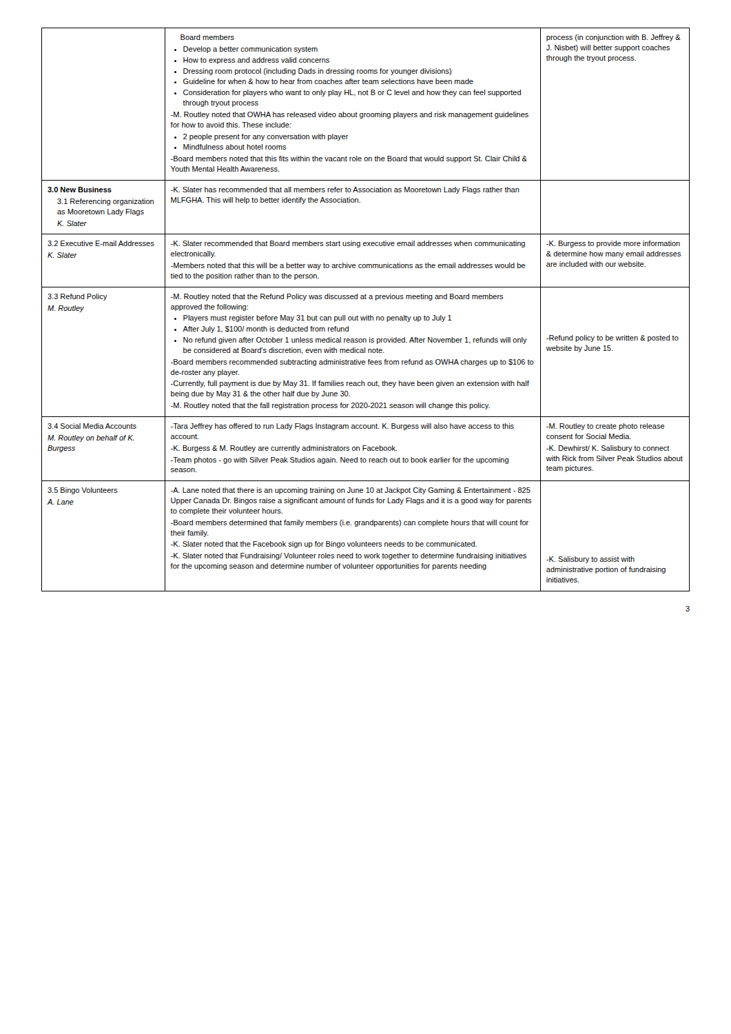| | Board members Develop a better communication system How to express and address valid concerns Dressing room protocol (including Dads in dressing rooms for younger divisions) Guideline for when & how to hear from coaches after team selections have been made Consideration for players who want to only play HL, not B or C level and how they can feel supported through tryout process -M. Routley noted that OWHA has released video about grooming players and risk management guidelines for how to avoid this. These include: 2 people present for any conversation with player Mindfulness about hotel rooms -Board members noted that this fits within the vacant role on the Board that would support St. Clair Child & Youth Mental Health Awareness. | process (in conjunction with B. Jeffrey & J. Nisbet) will better support coaches through the tryout process. |
| 3.0 New Business 3.1 Referencing organization as Mooretown Lady Flags K. Slater | -K. Slater has recommended that all members refer to Association as Mooretown Lady Flags rather than MLFGHA. This will help to better identify the Association. | |
| 3.2 Executive E-mail Addresses K. Slater | -K. Slater recommended that Board members start using executive email addresses when communicating electronically. -Members noted that this will be a better way to archive communications as the email addresses would be tied to the position rather than to the person. | -K. Burgess to provide more information & determine how many email addresses are included with our website. |
| 3.3 Refund Policy M. Routley | -M. Routley noted that the Refund Policy was discussed at a previous meeting and Board members approved the following: Players must register before May 31 but can pull out with no penalty up to July 1 After July 1, $100/ month is deducted from refund No refund given after October 1 unless medical reason is provided. After November 1, refunds will only be considered at Board's discretion, even with medical note. -Board members recommended subtracting administrative fees from refund as OWHA charges up to $106 to de-roster any player. -Currently, full payment is due by May 31. If families reach out, they have been given an extension with half being due by May 31 & the other half due by June 30. -M. Routley noted that the fall registration process for 2020-2021 season will change this policy. | -Refund policy to be written & posted to website by June 15. |
| 3.4 Social Media Accounts M. Routley on behalf of K. Burgess | -Tara Jeffrey has offered to run Lady Flags Instagram account. K. Burgess will also have access to this account. -K. Burgess & M. Routley are currently administrators on Facebook. -Team photos - go with Silver Peak Studios again. Need to reach out to book earlier for the upcoming season. | -M. Routley to create photo release consent for Social Media. -K. Dewhirst/ K. Salisbury to connect with Rick from Silver Peak Studios about team pictures. |
| 3.5 Bingo Volunteers A. Lane | -A. Lane noted that there is an upcoming training on June 10 at Jackpot City Gaming & Entertainment - 825 Upper Canada Dr. Bingos raise a significant amount of funds for Lady Flags and it is a good way for parents to complete their volunteer hours. -Board members determined that family members (i.e. grandparents) can complete hours that will count for their family. -K. Slater noted that the Facebook sign up for Bingo volunteers needs to be communicated. -K. Slater noted that Fundraising/ Volunteer roles need to work together to determine fundraising initiatives for the upcoming season and determine number of volunteer opportunities for parents needing | -K. Salisbury to assist with administrative portion of fundraising initiatives. |
3